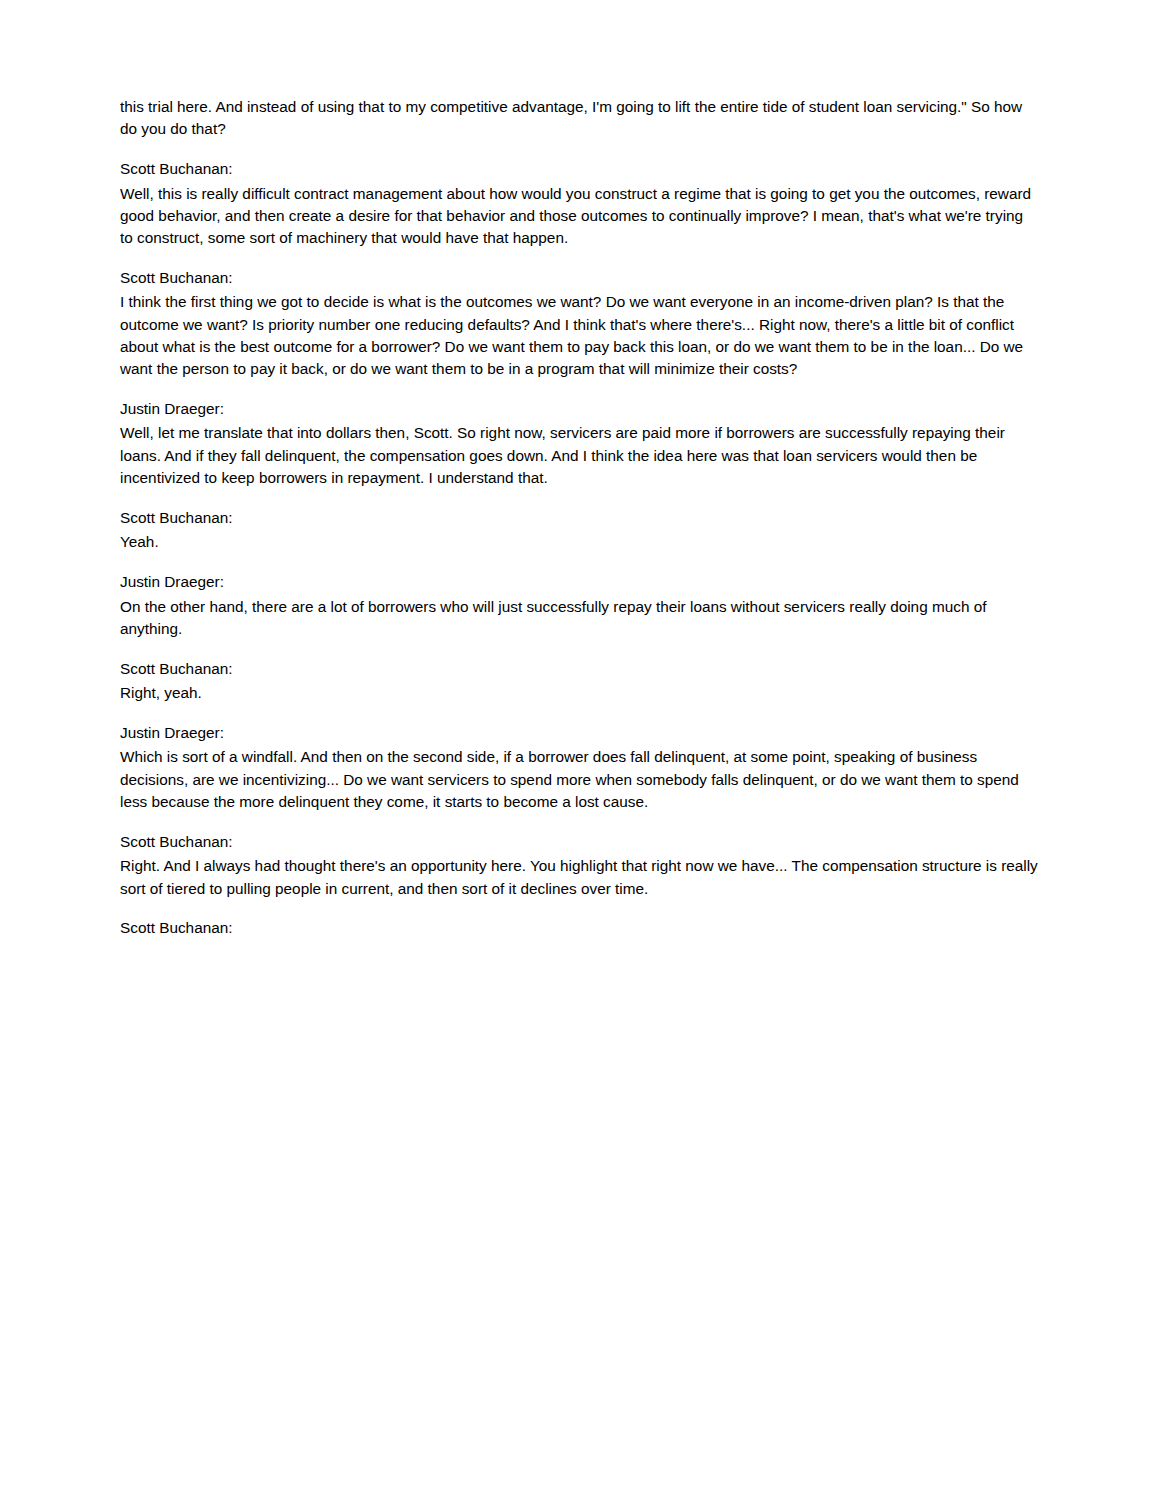this trial here. And instead of using that to my competitive advantage, I'm going to lift the entire tide of student loan servicing." So how do you do that?
Scott Buchanan:
Well, this is really difficult contract management about how would you construct a regime that is going to get you the outcomes, reward good behavior, and then create a desire for that behavior and those outcomes to continually improve? I mean, that's what we're trying to construct, some sort of machinery that would have that happen.
Scott Buchanan:
I think the first thing we got to decide is what is the outcomes we want? Do we want everyone in an income-driven plan? Is that the outcome we want? Is priority number one reducing defaults? And I think that's where there's... Right now, there's a little bit of conflict about what is the best outcome for a borrower? Do we want them to pay back this loan, or do we want them to be in the loan... Do we want the person to pay it back, or do we want them to be in a program that will minimize their costs?
Justin Draeger:
Well, let me translate that into dollars then, Scott. So right now, servicers are paid more if borrowers are successfully repaying their loans. And if they fall delinquent, the compensation goes down. And I think the idea here was that loan servicers would then be incentivized to keep borrowers in repayment. I understand that.
Scott Buchanan:
Yeah.
Justin Draeger:
On the other hand, there are a lot of borrowers who will just successfully repay their loans without servicers really doing much of anything.
Scott Buchanan:
Right, yeah.
Justin Draeger:
Which is sort of a windfall. And then on the second side, if a borrower does fall delinquent, at some point, speaking of business decisions, are we incentivizing... Do we want servicers to spend more when somebody falls delinquent, or do we want them to spend less because the more delinquent they come, it starts to become a lost cause.
Scott Buchanan:
Right. And I always had thought there's an opportunity here. You highlight that right now we have... The compensation structure is really sort of tiered to pulling people in current, and then sort of it declines over time.
Scott Buchanan: